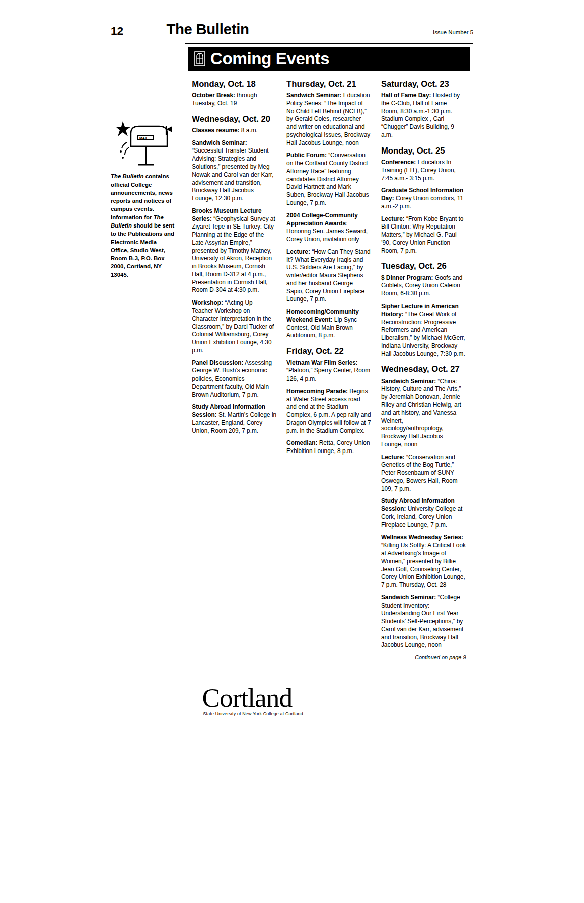12
The Bulletin
Issue Number 5
MAIL
The Bulletin contains official College announcements, news reports and notices of campus events. Information for The Bulletin should be sent to the Publications and Electronic Media Office, Studio West, Room B-3, P.O. Box 2000, Cortland, NY 13045.
Coming Events
Monday, Oct. 18
October Break: through Tuesday, Oct. 19
Wednesday, Oct. 20
Classes resume: 8 a.m.
Sandwich Seminar: “Successful Transfer Student Advising: Strategies and Solutions,” presented by Meg Nowak and Carol van der Karr, advisement and transition, Brockway Hall Jacobus Lounge, 12:30 p.m.
Brooks Museum Lecture Series: “Geophysical Survey at Ziyaret Tepe in SE Turkey: City Planning at the Edge of the Late Assyrian Empire,” presented by Timothy Matney, University of Akron, Reception in Brooks Museum, Cornish Hall, Room D-312 at 4 p.m., Presentation in Cornish Hall, Room D-304 at 4:30 p.m.
Workshop: “Acting Up — Teacher Workshop on Character Interpretation in the Classroom,” by Darci Tucker of Colonial Williamsburg, Corey Union Exhibition Lounge, 4:30 p.m.
Panel Discussion: Assessing George W. Bush’s economic policies, Economics Department faculty, Old Main Brown Auditorium, 7 p.m.
Study Abroad Information Session: St. Martin’s College in Lancaster, England, Corey Union, Room 209, 7 p.m.
Thursday, Oct. 21
Sandwich Seminar: Education Policy Series: “The Impact of No Child Left Behind (NCLB),” by Gerald Coles, researcher and writer on educational and psychological issues, Brockway Hall Jacobus Lounge, noon
Public Forum: “Conversation on the Cortland County District Attorney Race” featuring candidates District Attorney David Hartnett and Mark Suben, Brockway Hall Jacobus Lounge, 7 p.m.
2004 College-Community Appreciation Awards: Honoring Sen. James Seward, Corey Union, invitation only
Lecture: “How Can They Stand It? What Everyday Iraqis and U.S. Soldiers Are Facing,” by writer/editor Maura Stephens and her husband George Sapio, Corey Union Fireplace Lounge, 7 p.m.
Homecoming/Community Weekend Event: Lip Sync Contest, Old Main Brown Auditorium, 8 p.m.
Friday, Oct. 22
Vietnam War Film Series: “Platoon,” Sperry Center, Room 126, 4 p.m.
Homecoming Parade: Begins at Water Street access road and end at the Stadium Complex, 6 p.m. A pep rally and Dragon Olympics will follow at 7 p.m. in the Stadium Complex.
Comedian: Retta, Corey Union Exhibition Lounge, 8 p.m.
Saturday, Oct. 23
Hall of Fame Day: Hosted by the C-Club, Hall of Fame Room, 8:30 a.m.-1:30 p.m. Stadium Complex , Carl “Chugger” Davis Building, 9 a.m.
Monday, Oct. 25
Conference: Educators In Training (EIT), Corey Union, 7:45 a.m.- 3:15 p.m.
Graduate School Information Day: Corey Union corridors, 11 a.m.-2 p.m.
Lecture: “From Kobe Bryant to Bill Clinton: Why Reputation Matters,” by Michael G. Paul ’90, Corey Union Function Room, 7 p.m.
Tuesday, Oct. 26
$ Dinner Program: Goofs and Goblets, Corey Union Caleion Room, 6-8:30 p.m.
Sipher Lecture in American History: “The Great Work of Reconstruction: Progressive Reformers and American Liberalism,” by Michael McGerr, Indiana University, Brockway Hall Jacobus Lounge, 7:30 p.m.
Wednesday, Oct. 27
Sandwich Seminar: “China: History, Culture and The Arts,” by Jeremiah Donovan, Jennie Riley and Christian Helwig, art and art history, and Vanessa Weinert, sociology/anthropology, Brockway Hall Jacobus Lounge, noon
Lecture: “Conservation and Genetics of the Bog Turtle,” Peter Rosenbaum of SUNY Oswego, Bowers Hall, Room 109, 7 p.m.
Study Abroad Information Session: University College at Cork, Ireland, Corey Union Fireplace Lounge, 7 p.m.
Wellness Wednesday Series: “Killing Us Softly: A Critical Look at Advertising’s Image of Women,” presented by Billie Jean Goff, Counseling Center, Corey Union Exhibition Lounge, 7 p.m. Thursday, Oct. 28
Sandwich Seminar: “College Student Inventory: Understanding Our First Year Students’ Self-Perceptions,” by Carol van der Karr, advisement and transition, Brockway Hall Jacobus Lounge, noon
Continued on page 9
Cortland
State University of New York College at Cortland